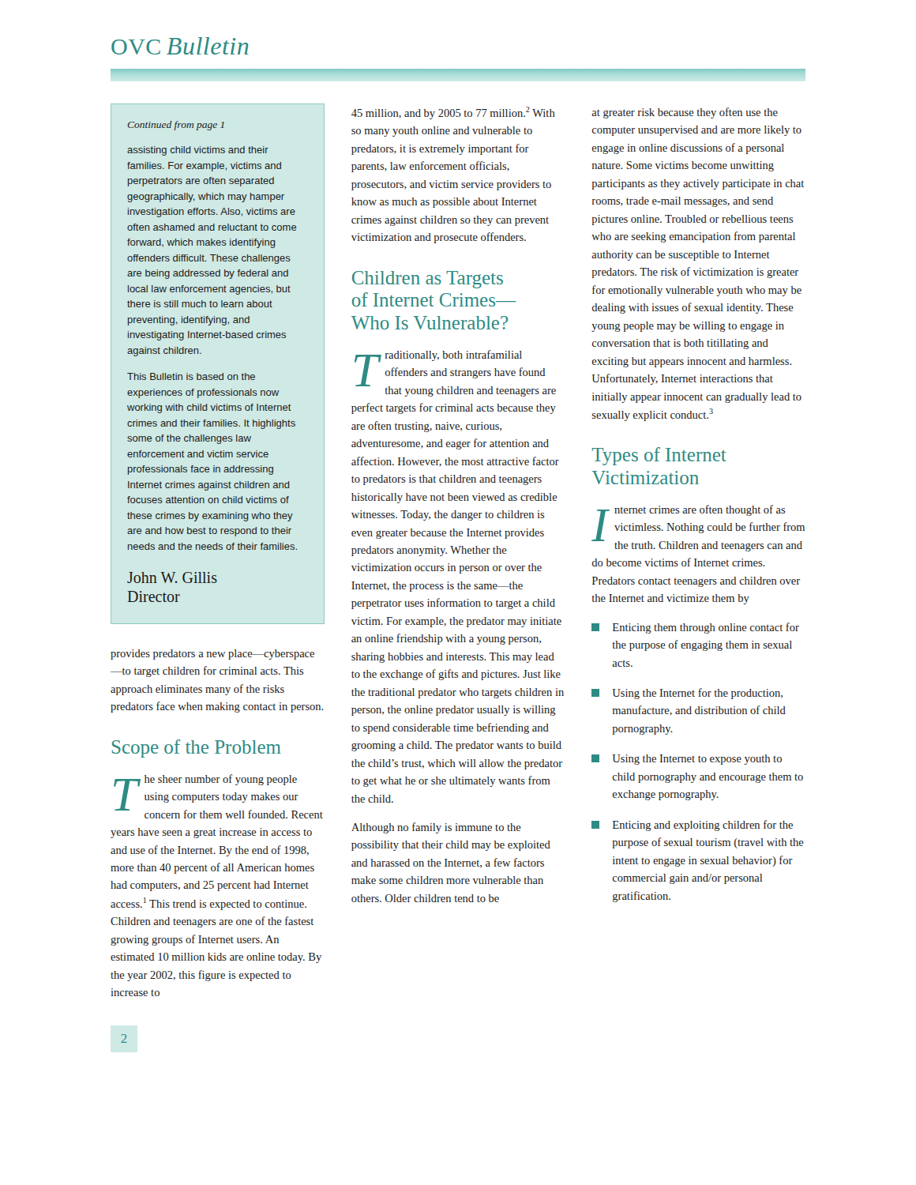OVC Bulletin
Continued from page 1
assisting child victims and their families. For example, victims and perpetrators are often separated geographically, which may hamper investigation efforts. Also, victims are often ashamed and reluctant to come forward, which makes identifying offenders difficult. These challenges are being addressed by federal and local law enforcement agencies, but there is still much to learn about preventing, identifying, and investigating Internet-based crimes against children.
This Bulletin is based on the experiences of professionals now working with child victims of Internet crimes and their families. It highlights some of the challenges law enforcement and victim service professionals face in addressing Internet crimes against children and focuses attention on child victims of these crimes by examining who they are and how best to respond to their needs and the needs of their families.
John W. Gillis
Director
provides predators a new place—cyberspace—to target children for criminal acts. This approach eliminates many of the risks predators face when making contact in person.
Scope of the Problem
T
he sheer number of young people using computers today makes our concern for them well founded. Recent years have seen a great increase in access to and use of the Internet. By the end of 1998, more than 40 percent of all American homes had computers, and 25 percent had Internet access.1 This trend is expected to continue. Children and teenagers are one of the fastest growing groups of Internet users. An estimated 10 million kids are online today. By the year 2002, this figure is expected to increase to
2
45 million, and by 2005 to 77 million.2 With so many youth online and vulnerable to predators, it is extremely important for parents, law enforcement officials, prosecutors, and victim service providers to know as much as possible about Internet crimes against children so they can prevent victimization and prosecute offenders.
Children as Targets
of Internet Crimes—
Who Is Vulnerable?
T
raditionally, both intrafamilial offenders and strangers have found that young children and teenagers are perfect targets for criminal acts because they are often trusting, naive, curious, adventuresome, and eager for attention and affection. However, the most attractive factor to predators is that children and teenagers historically have not been viewed as credible witnesses. Today, the danger to children is even greater because the Internet provides predators anonymity. Whether the victimization occurs in person or over the Internet, the process is the same—the perpetrator uses information to target a child victim. For example, the predator may initiate an online friendship with a young person, sharing hobbies and interests. This may lead to the exchange of gifts and pictures. Just like the traditional predator who targets children in person, the online predator usually is willing to spend considerable time befriending and grooming a child. The predator wants to build the child’s trust, which will allow the predator to get what he or she ultimately wants from the child.
Although no family is immune to the possibility that their child may be exploited and harassed on the Internet, a few factors make some children more vulnerable than others. Older children tend to be
at greater risk because they often use the computer unsupervised and are more likely to engage in online discussions of a personal nature. Some victims become unwitting participants as they actively participate in chat rooms, trade e-mail messages, and send pictures online. Troubled or rebellious teens who are seeking emancipation from parental authority can be susceptible to Internet predators. The risk of victimization is greater for emotionally vulnerable youth who may be dealing with issues of sexual identity. These young people may be willing to engage in conversation that is both titillating and exciting but appears innocent and harmless. Unfortunately, Internet interactions that initially appear innocent can gradually lead to sexually explicit conduct.3
Types of Internet
Victimization
I
nternet crimes are often thought of as victimless. Nothing could be further from the truth. Children and teenagers can and do become victims of Internet crimes. Predators contact teenagers and children over the Internet and victimize them by
Enticing them through online contact for the purpose of engaging them in sexual acts.
Using the Internet for the production, manufacture, and distribution of child pornography.
Using the Internet to expose youth to child pornography and encourage them to exchange pornography.
Enticing and exploiting children for the purpose of sexual tourism (travel with the intent to engage in sexual behavior) for commercial gain and/or personal gratification.